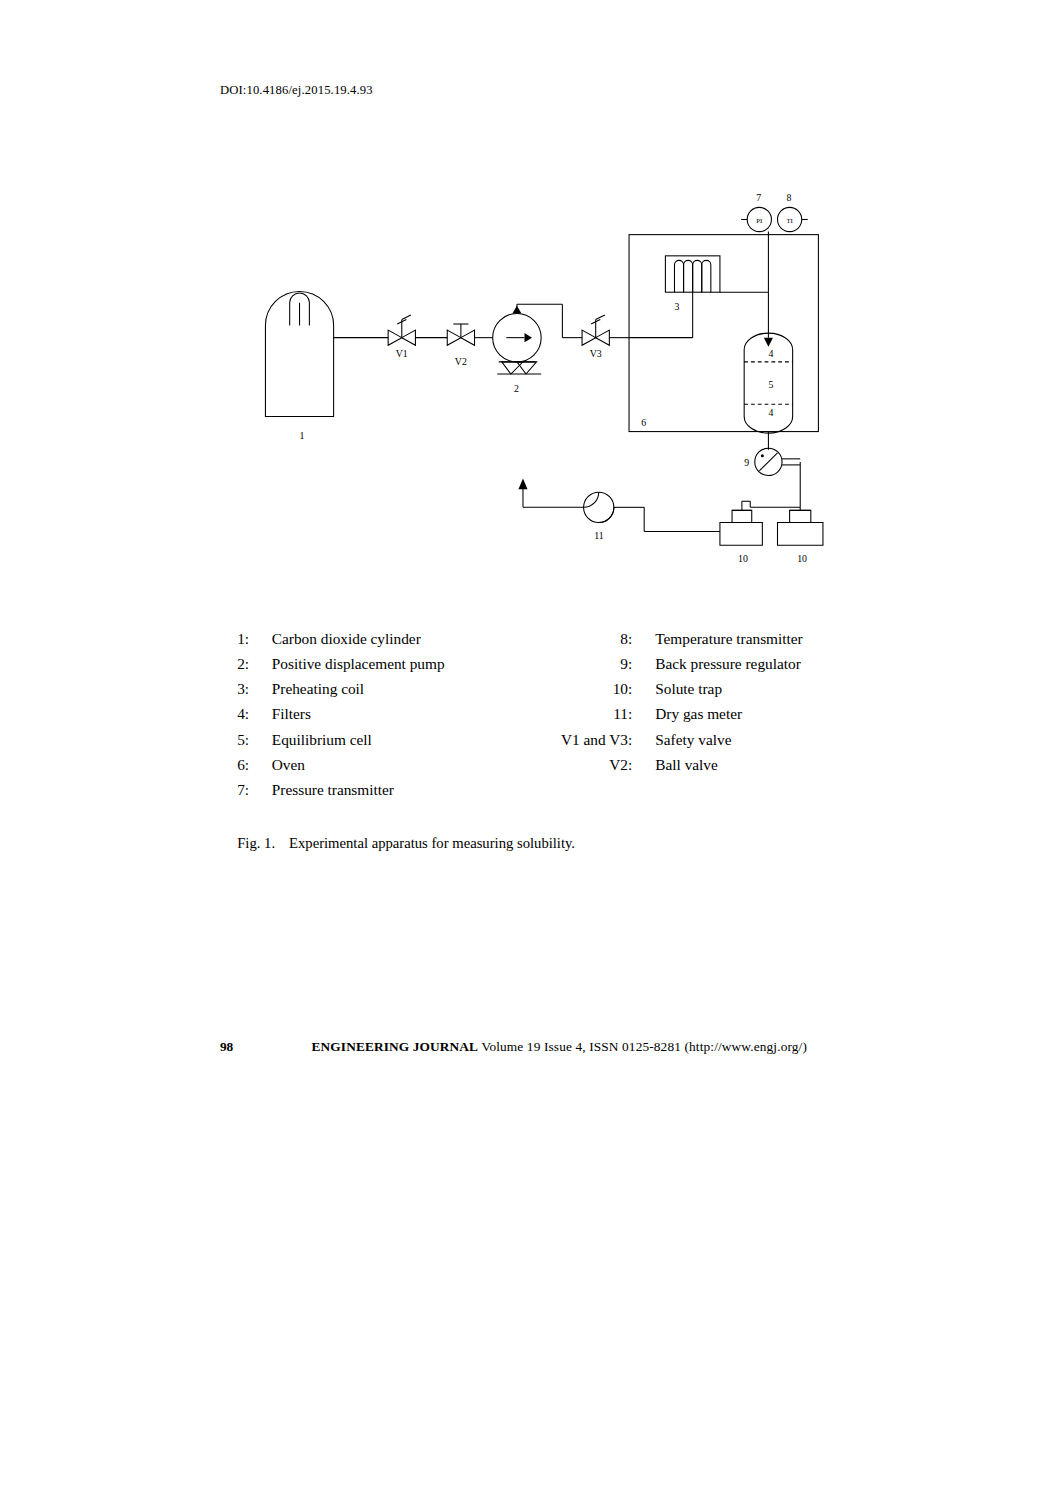DOI:10.4186/ej.2015.19.4.93
PI TI 1 2 3 4 4 5 6 7 8 9 10 10 11 V1 V2 V3
1: Carbon dioxide cylinder
2: Positive displacement pump
3: Preheating coil
4: Filters
5: Equilibrium cell
6: Oven
7: Pressure transmitter
8: Temperature transmitter
9: Back pressure regulator
10: Solute trap
11: Dry gas meter
V1 and V3: Safety valve
V2: Ball valve
Fig. 1.
Experimental apparatus for measuring solubility.
98
ENGINEERING JOURNAL Volume 19 Issue 4, ISSN 0125-8281 (http://www.engj.org/)